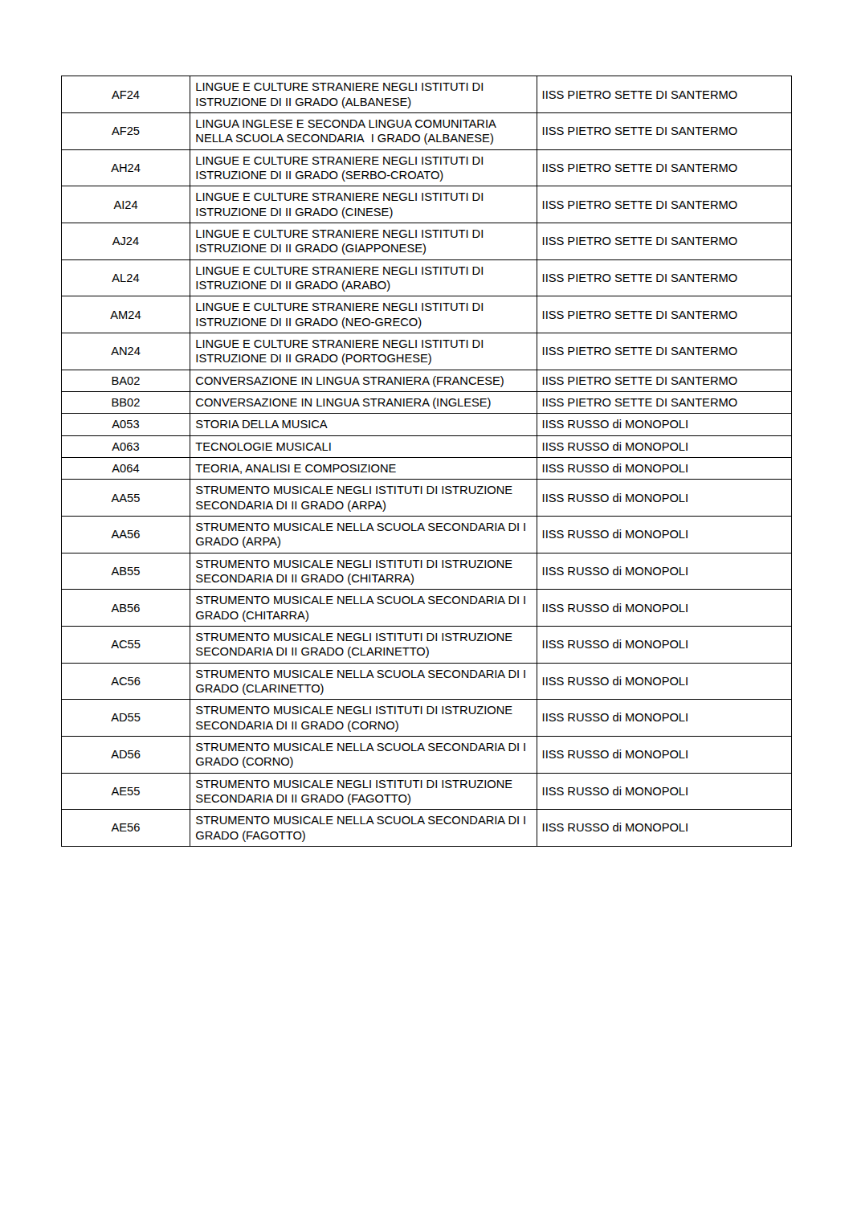| AF24 | LINGUE E CULTURE STRANIERE NEGLI ISTITUTI DI ISTRUZIONE DI II GRADO (ALBANESE) | IISS PIETRO SETTE DI SANTERMO |
| AF25 | LINGUA INGLESE E SECONDA LINGUA COMUNITARIA NELLA SCUOLA SECONDARIA I GRADO (ALBANESE) | IISS PIETRO SETTE DI SANTERMO |
| AH24 | LINGUE E CULTURE STRANIERE NEGLI ISTITUTI DI ISTRUZIONE DI II GRADO (SERBO-CROATO) | IISS PIETRO SETTE DI SANTERMO |
| AI24 | LINGUE E CULTURE STRANIERE NEGLI ISTITUTI DI ISTRUZIONE DI II GRADO (CINESE) | IISS PIETRO SETTE DI SANTERMO |
| AJ24 | LINGUE E CULTURE STRANIERE NEGLI ISTITUTI DI ISTRUZIONE DI II GRADO (GIAPPONESE) | IISS PIETRO SETTE DI SANTERMO |
| AL24 | LINGUE E CULTURE STRANIERE NEGLI ISTITUTI DI ISTRUZIONE DI II GRADO (ARABO) | IISS PIETRO SETTE DI SANTERMO |
| AM24 | LINGUE E CULTURE STRANIERE NEGLI ISTITUTI DI ISTRUZIONE DI II GRADO (NEO-GRECO) | IISS PIETRO SETTE DI SANTERMO |
| AN24 | LINGUE E CULTURE STRANIERE NEGLI ISTITUTI DI ISTRUZIONE DI II GRADO (PORTOGHESE) | IISS PIETRO SETTE DI SANTERMO |
| BA02 | CONVERSAZIONE IN LINGUA STRANIERA (FRANCESE) | IISS PIETRO SETTE DI SANTERMO |
| BB02 | CONVERSAZIONE IN LINGUA STRANIERA (INGLESE) | IISS PIETRO SETTE DI SANTERMO |
| A053 | STORIA DELLA MUSICA | IISS RUSSO di MONOPOLI |
| A063 | TECNOLOGIE MUSICALI | IISS RUSSO di MONOPOLI |
| A064 | TEORIA, ANALISI E COMPOSIZIONE | IISS RUSSO di MONOPOLI |
| AA55 | STRUMENTO MUSICALE NEGLI ISTITUTI DI ISTRUZIONE SECONDARIA DI II GRADO (ARPA) | IISS RUSSO di MONOPOLI |
| AA56 | STRUMENTO MUSICALE NELLA SCUOLA SECONDARIA DI I GRADO (ARPA) | IISS RUSSO di MONOPOLI |
| AB55 | STRUMENTO MUSICALE NEGLI ISTITUTI DI ISTRUZIONE SECONDARIA DI II GRADO (CHITARRA) | IISS RUSSO di MONOPOLI |
| AB56 | STRUMENTO MUSICALE NELLA SCUOLA SECONDARIA DI I GRADO (CHITARRA) | IISS RUSSO di MONOPOLI |
| AC55 | STRUMENTO MUSICALE NEGLI ISTITUTI DI ISTRUZIONE SECONDARIA DI II GRADO (CLARINETTO) | IISS RUSSO di MONOPOLI |
| AC56 | STRUMENTO MUSICALE NELLA SCUOLA SECONDARIA DI I GRADO (CLARINETTO) | IISS RUSSO di MONOPOLI |
| AD55 | STRUMENTO MUSICALE NEGLI ISTITUTI DI ISTRUZIONE SECONDARIA DI II GRADO (CORNO) | IISS RUSSO di MONOPOLI |
| AD56 | STRUMENTO MUSICALE NELLA SCUOLA SECONDARIA DI I GRADO (CORNO) | IISS RUSSO di MONOPOLI |
| AE55 | STRUMENTO MUSICALE NEGLI ISTITUTI DI ISTRUZIONE SECONDARIA DI II GRADO (FAGOTTO) | IISS RUSSO di MONOPOLI |
| AE56 | STRUMENTO MUSICALE NELLA SCUOLA SECONDARIA DI I GRADO (FAGOTTO) | IISS RUSSO di MONOPOLI |